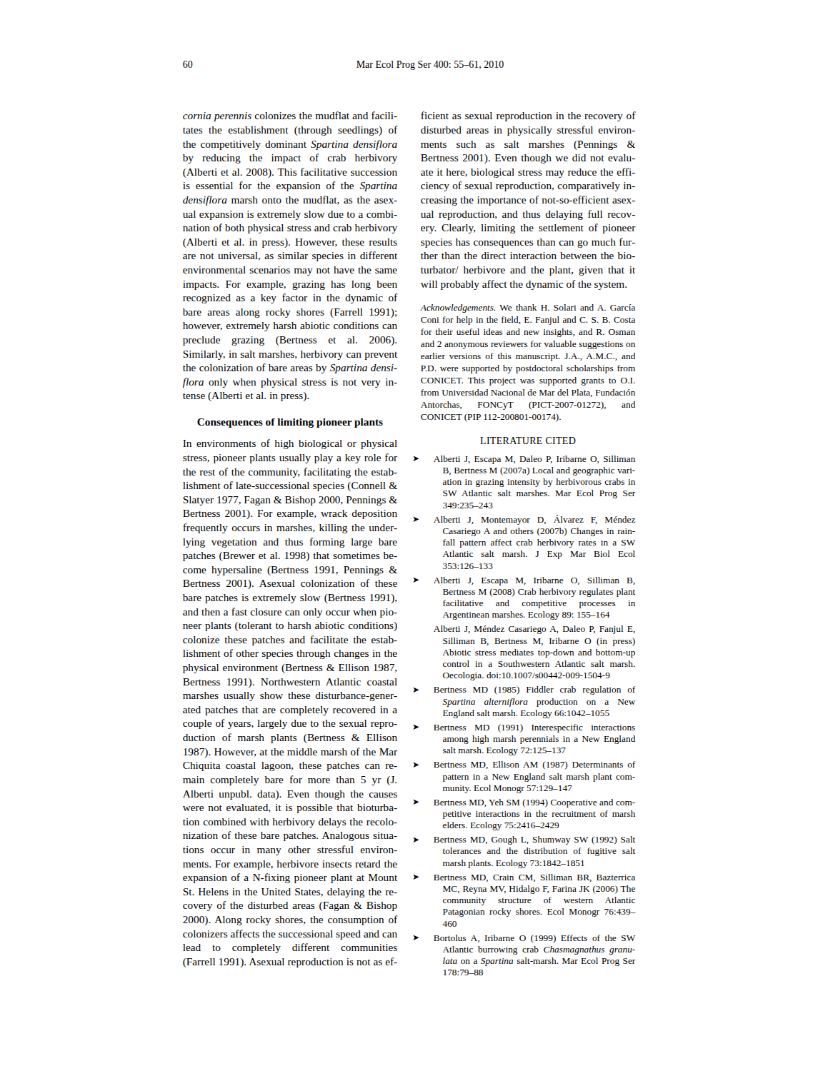60
Mar Ecol Prog Ser 400: 55–61, 2010
cornia perennis colonizes the mudflat and facilitates the establishment (through seedlings) of the competitively dominant Spartina densiflora by reducing the impact of crab herbivory (Alberti et al. 2008). This facilitative succession is essential for the expansion of the Spartina densiflora marsh onto the mudflat, as the asexual expansion is extremely slow due to a combination of both physical stress and crab herbivory (Alberti et al. in press). However, these results are not universal, as similar species in different environmental scenarios may not have the same impacts. For example, grazing has long been recognized as a key factor in the dynamic of bare areas along rocky shores (Farrell 1991); however, extremely harsh abiotic conditions can preclude grazing (Bertness et al. 2006). Similarly, in salt marshes, herbivory can prevent the colonization of bare areas by Spartina densiflora only when physical stress is not very intense (Alberti et al. in press).
Consequences of limiting pioneer plants
In environments of high biological or physical stress, pioneer plants usually play a key role for the rest of the community, facilitating the establishment of late-successional species (Connell & Slatyer 1977, Fagan & Bishop 2000, Pennings & Bertness 2001). For example, wrack deposition frequently occurs in marshes, killing the underlying vegetation and thus forming large bare patches (Brewer et al. 1998) that sometimes become hypersaline (Bertness 1991, Pennings & Bertness 2001). Asexual colonization of these bare patches is extremely slow (Bertness 1991), and then a fast closure can only occur when pioneer plants (tolerant to harsh abiotic conditions) colonize these patches and facilitate the establishment of other species through changes in the physical environment (Bertness & Ellison 1987, Bertness 1991). Northwestern Atlantic coastal marshes usually show these disturbance-generated patches that are completely recovered in a couple of years, largely due to the sexual reproduction of marsh plants (Bertness & Ellison 1987). However, at the middle marsh of the Mar Chiquita coastal lagoon, these patches can remain completely bare for more than 5 yr (J. Alberti unpubl. data). Even though the causes were not evaluated, it is possible that bioturbation combined with herbivory delays the recolonization of these bare patches. Analogous situations occur in many other stressful environments. For example, herbivore insects retard the expansion of a N-fixing pioneer plant at Mount St. Helens in the United States, delaying the recovery of the disturbed areas (Fagan & Bishop 2000). Along rocky shores, the consumption of colonizers affects the successional speed and can lead to completely different communities (Farrell 1991). Asexual reproduction is not as efficient as sexual reproduction in the recovery of disturbed areas in physically stressful environments such as salt marshes (Pennings & Bertness 2001). Even though we did not evaluate it here, biological stress may reduce the efficiency of sexual reproduction, comparatively increasing the importance of not-so-efficient asexual reproduction, and thus delaying full recovery. Clearly, limiting the settlement of pioneer species has consequences than can go much further than the direct interaction between the bioturbator/ herbivore and the plant, given that it will probably affect the dynamic of the system.
Acknowledgements. We thank H. Solari and A. García Coni for help in the field, E. Fanjul and C. S. B. Costa for their useful ideas and new insights, and R. Osman and 2 anonymous reviewers for valuable suggestions on earlier versions of this manuscript. J.A., A.M.C., and P.D. were supported by postdoctoral scholarships from CONICET. This project was supported grants to O.I. from Universidad Nacional de Mar del Plata, Fundación Antorchas, FONCyT (PICT-2007-01272), and CONICET (PIP 112-200801-00174).
LITERATURE CITED
➤Alberti J, Escapa M, Daleo P, Iribarne O, Silliman B, Bertness M (2007a) Local and geographic variation in grazing intensity by herbivorous crabs in SW Atlantic salt marshes. Mar Ecol Prog Ser 349:235–243
➤Alberti J, Montemayor D, Álvarez F, Méndez Casariego A and others (2007b) Changes in rainfall pattern affect crab herbivory rates in a SW Atlantic salt marsh. J Exp Mar Biol Ecol 353:126–133
➤Alberti J, Escapa M, Iribarne O, Silliman B, Bertness M (2008) Crab herbivory regulates plant facilitative and competitive processes in Argentinean marshes. Ecology 89: 155–164
Alberti J, Méndez Casariego A, Daleo P, Fanjul E, Silliman B, Bertness M, Iribarne O (in press) Abiotic stress mediates top-down and bottom-up control in a Southwestern Atlantic salt marsh. Oecologia. doi:10.1007/s00442-009-1504-9
➤Bertness MD (1985) Fiddler crab regulation of Spartina alterniflora production on a New England salt marsh. Ecology 66:1042–1055
➤Bertness MD (1991) Interespecific interactions among high marsh perennials in a New England salt marsh. Ecology 72:125–137
➤Bertness MD, Ellison AM (1987) Determinants of pattern in a New England salt marsh plant community. Ecol Monogr 57:129–147
➤Bertness MD, Yeh SM (1994) Cooperative and competitive interactions in the recruitment of marsh elders. Ecology 75:2416–2429
➤Bertness MD, Gough L, Shumway SW (1992) Salt tolerances and the distribution of fugitive salt marsh plants. Ecology 73:1842–1851
➤Bertness MD, Crain CM, Silliman BR, Bazterrica MC, Reyna MV, Hidalgo F, Farina JK (2006) The community structure of western Atlantic Patagonian rocky shores. Ecol Monogr 76:439–460
➤Bortolus A, Iribarne O (1999) Effects of the SW Atlantic burrowing crab Chasmagnathus granulata on a Spartina salt-marsh. Mar Ecol Prog Ser 178:79–88